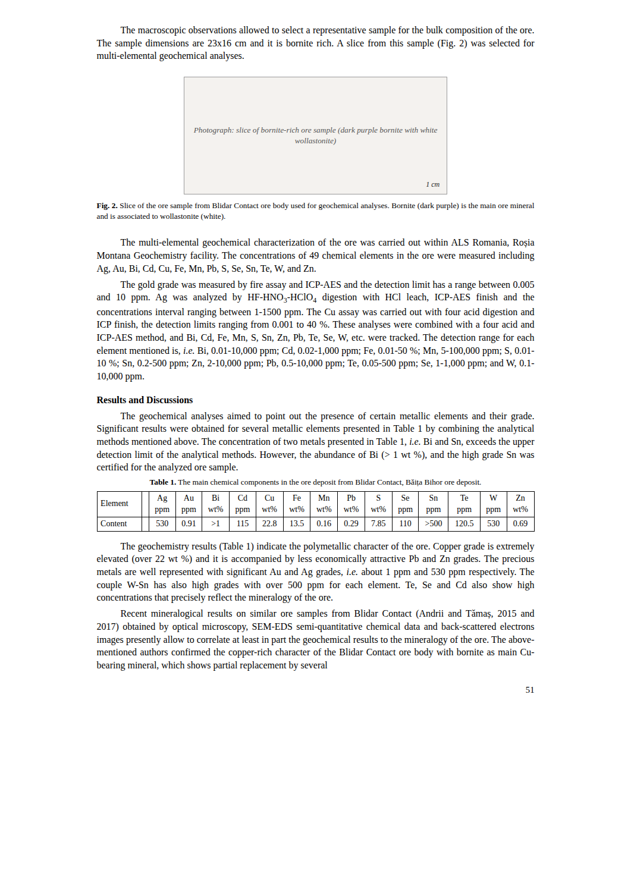The macroscopic observations allowed to select a representative sample for the bulk composition of the ore. The sample dimensions are 23x16 cm and it is bornite rich. A slice from this sample (Fig. 2) was selected for multi-elemental geochemical analyses.
Photograph: slice of bornite-rich ore sample (dark purple bornite with white wollastonite) 1 cm
Fig. 2. Slice of the ore sample from Blidar Contact ore body used for geochemical analyses. Bornite (dark purple) is the main ore mineral and is associated to wollastonite (white).
The multi-elemental geochemical characterization of the ore was carried out within ALS Romania, Roșia Montana Geochemistry facility. The concentrations of 49 chemical elements in the ore were measured including Ag, Au, Bi, Cd, Cu, Fe, Mn, Pb, S, Se, Sn, Te, W, and Zn.
The gold grade was measured by fire assay and ICP-AES and the detection limit has a range between 0.005 and 10 ppm. Ag was analyzed by HF-HNO3-HClO4 digestion with HCl leach, ICP-AES finish and the concentrations interval ranging between 1-1500 ppm. The Cu assay was carried out with four acid digestion and ICP finish, the detection limits ranging from 0.001 to 40 %. These analyses were combined with a four acid and ICP-AES method, and Bi, Cd, Fe, Mn, S, Sn, Zn, Pb, Te, Se, W, etc. were tracked. The detection range for each element mentioned is, i.e. Bi, 0.01-10,000 ppm; Cd, 0.02-1,000 ppm; Fe, 0.01-50 %; Mn, 5-100,000 ppm; S, 0.01-10 %; Sn, 0.2-500 ppm; Zn, 2-10,000 ppm; Pb, 0.5-10,000 ppm; Te, 0.05-500 ppm; Se, 1-1,000 ppm; and W, 0.1-10,000 ppm.
Results and Discussions
The geochemical analyses aimed to point out the presence of certain metallic elements and their grade. Significant results were obtained for several metallic elements presented in Table 1 by combining the analytical methods mentioned above. The concentration of two metals presented in Table 1, i.e. Bi and Sn, exceeds the upper detection limit of the analytical methods. However, the abundance of Bi (> 1 wt %), and the high grade Sn was certified for the analyzed ore sample.
Table 1. The main chemical components in the ore deposit from Blidar Contact, Băița Bihor ore deposit.
| Element | | Ag ppm | Au ppm | Bi wt% | Cd ppm | Cu wt% | Fe wt% | Mn wt% | Pb wt% | S wt% | Se ppm | Sn ppm | Te ppm | W ppm | Zn wt% |
| --- | --- | --- | --- | --- | --- | --- | --- | --- | --- | --- | --- | --- | --- | --- | --- |
| Content | | 530 | 0.91 | >1 | 115 | 22.8 | 13.5 | 0.16 | 0.29 | 7.85 | 110 | >500 | 120.5 | 530 | 0.69 |
The geochemistry results (Table 1) indicate the polymetallic character of the ore. Copper grade is extremely elevated (over 22 wt %) and it is accompanied by less economically attractive Pb and Zn grades. The precious metals are well represented with significant Au and Ag grades, i.e. about 1 ppm and 530 ppm respectively. The couple W-Sn has also high grades with over 500 ppm for each element. Te, Se and Cd also show high concentrations that precisely reflect the mineralogy of the ore.
Recent mineralogical results on similar ore samples from Blidar Contact (Andrii and Tămaș, 2015 and 2017) obtained by optical microscopy, SEM-EDS semi-quantitative chemical data and back-scattered electrons images presently allow to correlate at least in part the geochemical results to the mineralogy of the ore. The above-mentioned authors confirmed the copper-rich character of the Blidar Contact ore body with bornite as main Cu-bearing mineral, which shows partial replacement by several
51